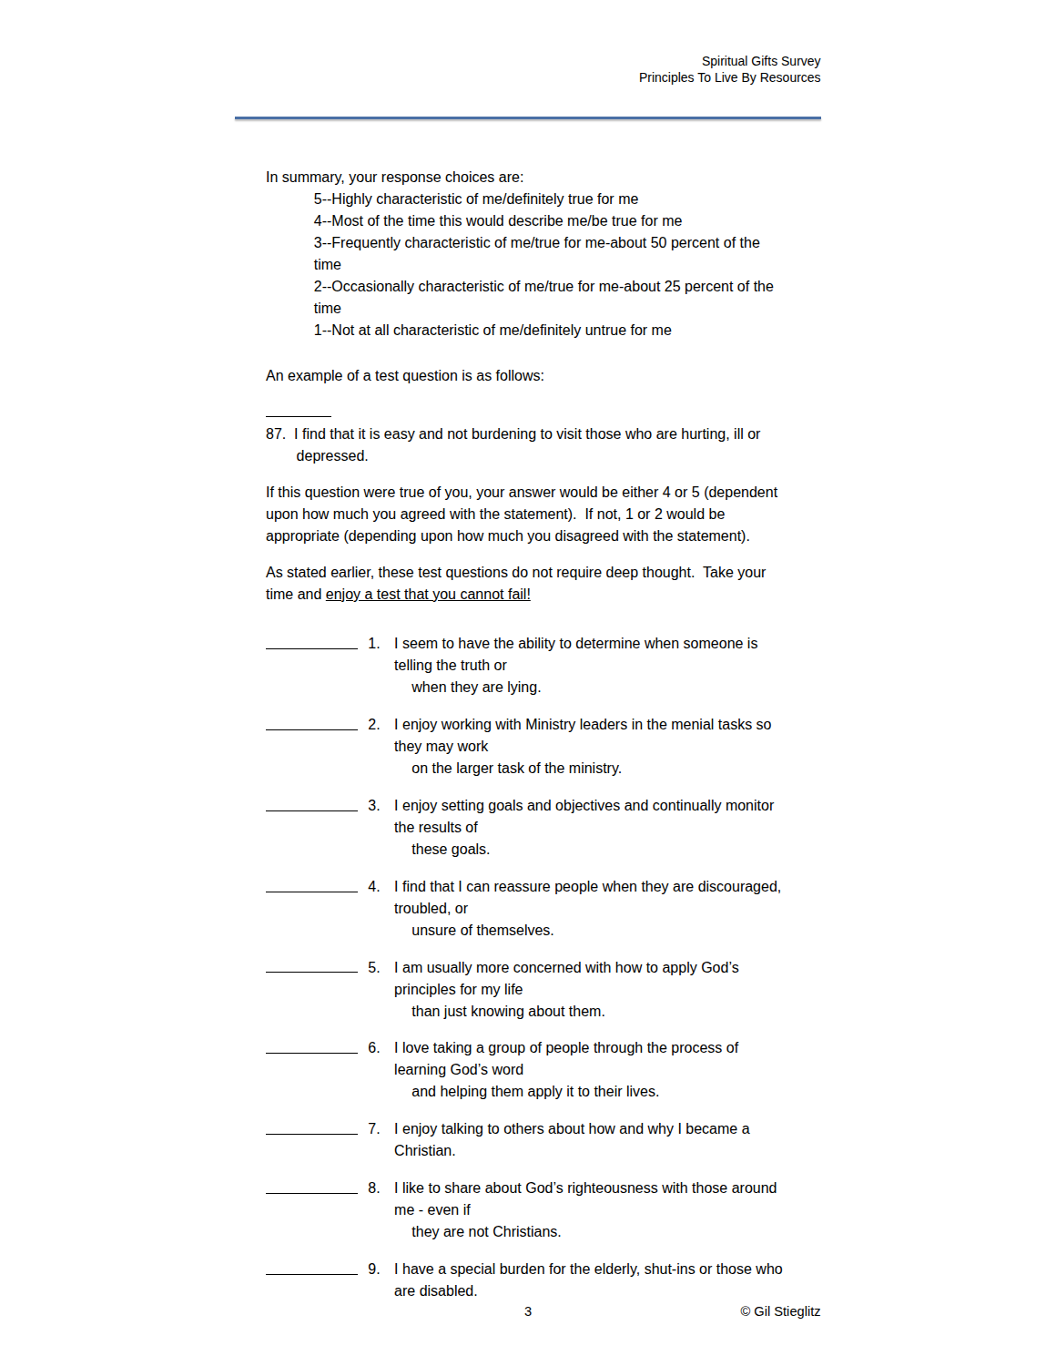Spiritual Gifts Survey
Principles To Live By Resources
In summary, your response choices are:
5--Highly characteristic of me/definitely true for me
4--Most of the time this would describe me/be true for me
3--Frequently characteristic of me/true for me-about 50 percent of the time
2--Occasionally characteristic of me/true for me-about 25 percent of the time
1--Not at all characteristic of me/definitely untrue for me
An example of a test question is as follows:
87. I find that it is easy and not burdening to visit those who are hurting, ill or depressed.
If this question were true of you, your answer would be either 4 or 5 (dependent upon how much you agreed with the statement). If not, 1 or 2 would be appropriate (depending upon how much you disagreed with the statement).
As stated earlier, these test questions do not require deep thought. Take your time and enjoy a test that you cannot fail!
1. I seem to have the ability to determine when someone is telling the truth or when they are lying.
2. I enjoy working with Ministry leaders in the menial tasks so they may work on the larger task of the ministry.
3. I enjoy setting goals and objectives and continually monitor the results of these goals.
4. I find that I can reassure people when they are discouraged, troubled, or unsure of themselves.
5. I am usually more concerned with how to apply God’s principles for my life than just knowing about them.
6. I love taking a group of people through the process of learning God’s word and helping them apply it to their lives.
7. I enjoy talking to others about how and why I became a Christian.
8. I like to share about God’s righteousness with those around me - even if they are not Christians.
9. I have a special burden for the elderly, shut-ins or those who are disabled.
3
© Gil Stieglitz